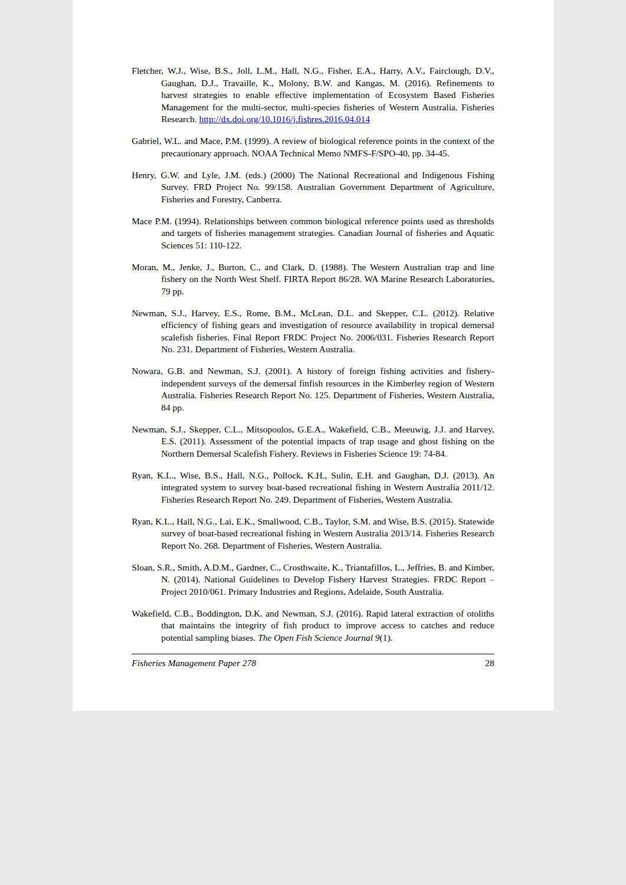Fletcher, W.J., Wise, B.S., Joll, L.M., Hall, N.G., Fisher, E.A., Harry, A.V., Fairclough, D.V., Gaughan, D.J., Travaille, K., Molony, B.W. and Kangas, M. (2016). Refinements to harvest strategies to enable effective implementation of Ecosystem Based Fisheries Management for the multi-sector, multi-species fisheries of Western Australia. Fisheries Research. http://dx.doi.org/10.1016/j.fishres.2016.04.014
Gabriel, W.L. and Mace, P.M. (1999). A review of biological reference points in the context of the precautionary approach. NOAA Technical Memo NMFS-F/SPO-40, pp. 34-45.
Henry, G.W. and Lyle, J.M. (eds.) (2000) The National Recreational and Indigenous Fishing Survey. FRD Project No. 99/158. Australian Government Department of Agriculture, Fisheries and Forestry, Canberra.
Mace P.M. (1994). Relationships between common biological reference points used as thresholds and targets of fisheries management strategies. Canadian Journal of fisheries and Aquatic Sciences 51: 110-122.
Moran, M., Jenke, J., Burton, C., and Clark, D. (1988). The Western Australian trap and line fishery on the North West Shelf. FIRTA Report 86/28. WA Marine Research Laboratories, 79 pp.
Newman, S.J., Harvey, E.S., Rome, B.M., McLean, D.L. and Skepper, C.L. (2012). Relative efficiency of fishing gears and investigation of resource availability in tropical demersal scalefish fisheries. Final Report FRDC Project No. 2006/031. Fisheries Research Report No. 231. Department of Fisheries, Western Australia.
Nowara, G.B. and Newman, S.J. (2001). A history of foreign fishing activities and fishery-independent surveys of the demersal finfish resources in the Kimberley region of Western Australia. Fisheries Research Report No. 125. Department of Fisheries, Western Australia, 84 pp.
Newman, S.J., Skepper, C.L., Mitsopoulos, G.E.A., Wakefield, C.B., Meeuwig, J.J. and Harvey, E.S. (2011). Assessment of the potential impacts of trap usage and ghost fishing on the Northern Demersal Scalefish Fishery. Reviews in Fisheries Science 19: 74-84.
Ryan, K.L., Wise, B.S., Hall, N.G., Pollock, K.H., Sulin, E.H. and Gaughan, D.J. (2013). An integrated system to survey boat-based recreational fishing in Western Australia 2011/12. Fisheries Research Report No. 249. Department of Fisheries, Western Australia.
Ryan, K.L., Hall, N.G., Lai, E.K., Smallwood, C.B., Taylor, S.M. and Wise, B.S. (2015). Statewide survey of boat-based recreational fishing in Western Australia 2013/14. Fisheries Research Report No. 268. Department of Fisheries, Western Australia.
Sloan, S.R., Smith, A.D.M., Gardner, C., Crosthwaite, K., Triantafillos, L., Jeffries, B. and Kimber, N. (2014). National Guidelines to Develop Fishery Harvest Strategies. FRDC Report – Project 2010/061. Primary Industries and Regions, Adelaide, South Australia.
Wakefield, C.B., Boddington, D.K. and Newman, S.J. (2016). Rapid lateral extraction of otoliths that maintains the integrity of fish product to improve access to catches and reduce potential sampling biases. The Open Fish Science Journal 9(1).
Fisheries Management Paper 278 28